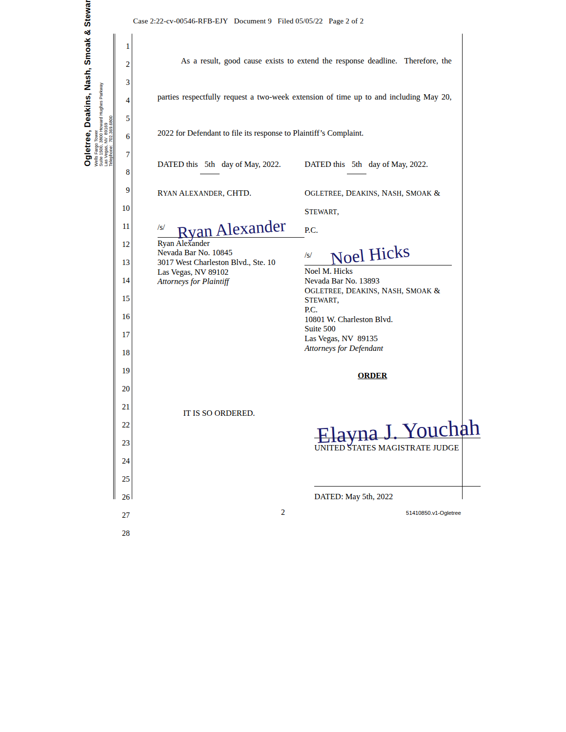Case 2:22-cv-00546-RFB-EJY Document 9 Filed 05/05/22 Page 2 of 2
1
2
3
4
5
6
7
8
9
10
11
12
13
14
15
16
17
18
19
20
21
22
23
24
25
26
27
28
Ogletree, Deakins, Nash, Smoak & Stewart, P.C.
Wells Fargo Tower
Suite 1500, 3800 Howard Hughes Parkway
Las Vegas, NV 89169
Telephone: 702.369.6800
As a result, good cause exists to extend the response deadline. Therefore, the parties respectfully request a two-week extension of time up to and including May 20, 2022 for Defendant to file its response to Plaintiff’s Complaint.
DATED this 5th day of May, 2022.
DATED this 5th day of May, 2022.
RYAN ALEXANDER, CHTD.
/s/ Ryan Alexander
Ryan Alexander
Nevada Bar No. 10845
3017 West Charleston Blvd., Ste. 10
Las Vegas, NV 89102
Attorneys for Plaintiff
OGLETREE, DEAKINS, NASH, SMOAK & STEWART,
P.C.
/s/ Noel Hicks
Noel M. Hicks
Nevada Bar No. 13893
OGLETREE, DEAKINS, NASH, SMOAK & STEWART,
P.C.
10801 W. Charleston Blvd.
Suite 500
Las Vegas, NV 89135
Attorneys for Defendant
ORDER
IT IS SO ORDERED.
Elayna J. Youchah
UNITED STATES MAGISTRATE JUDGE
DATED: May 5th, 2022
2
51410850.v1-Ogletree